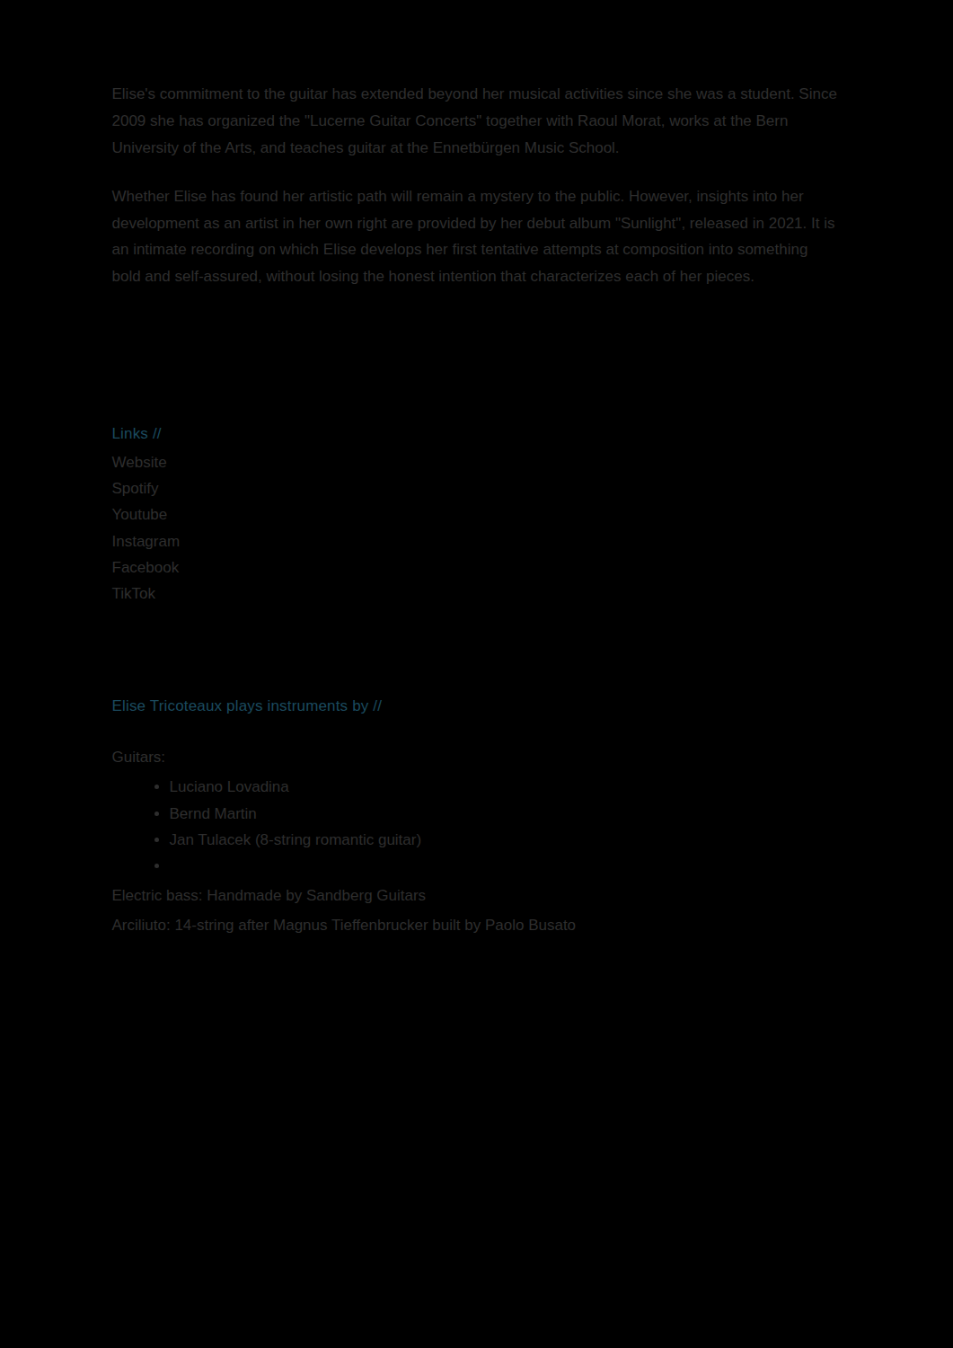Elise's commitment to the guitar has extended beyond her musical activities since she was a student. Since 2009 she has organized the "Lucerne Guitar Concerts" together with Raoul Morat, works at the Bern University of the Arts, and teaches guitar at the Ennetbürgen Music School.
Whether Elise has found her artistic path will remain a mystery to the public. However, insights into her development as an artist in her own right are provided by her debut album "Sunlight", released in 2021. It is an intimate recording on which Elise develops her first tentative attempts at composition into something bold and self-assured, without losing the honest intention that characterizes each of her pieces.
Links //
Website
Spotify
Youtube
Instagram
Facebook
TikTok
Elise Tricoteaux plays instruments by //
Guitars:
Luciano Lovadina
Bernd Martin
Jan Tulacek (8-string romantic guitar)
Electric bass: Handmade by Sandberg Guitars
Arciliuto: 14-string after Magnus Tieffenbrucker built by Paolo Busato